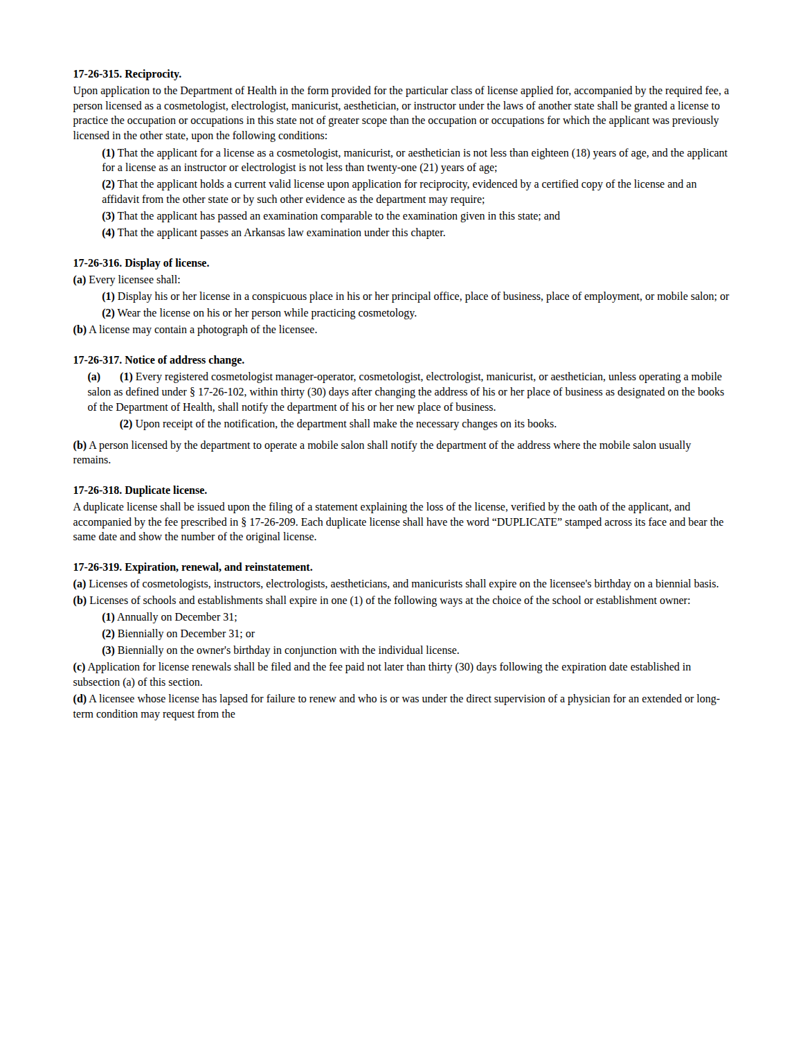17-26-315. Reciprocity.
Upon application to the Department of Health in the form provided for the particular class of license applied for, accompanied by the required fee, a person licensed as a cosmetologist, electrologist, manicurist, aesthetician, or instructor under the laws of another state shall be granted a license to practice the occupation or occupations in this state not of greater scope than the occupation or occupations for which the applicant was previously licensed in the other state, upon the following conditions:
(1) That the applicant for a license as a cosmetologist, manicurist, or aesthetician is not less than eighteen (18) years of age, and the applicant for a license as an instructor or electrologist is not less than twenty-one (21) years of age;
(2) That the applicant holds a current valid license upon application for reciprocity, evidenced by a certified copy of the license and an affidavit from the other state or by such other evidence as the department may require;
(3) That the applicant has passed an examination comparable to the examination given in this state; and
(4) That the applicant passes an Arkansas law examination under this chapter.
17-26-316. Display of license.
(a) Every licensee shall:
(1) Display his or her license in a conspicuous place in his or her principal office, place of business, place of employment, or mobile salon; or
(2) Wear the license on his or her person while practicing cosmetology.
(b) A license may contain a photograph of the licensee.
17-26-317. Notice of address change.
(a) (1) Every registered cosmetologist manager-operator, cosmetologist, electrologist, manicurist, or aesthetician, unless operating a mobile salon as defined under § 17-26-102, within thirty (30) days after changing the address of his or her place of business as designated on the books of the Department of Health, shall notify the department of his or her new place of business.
(2) Upon receipt of the notification, the department shall make the necessary changes on its books.
(b) A person licensed by the department to operate a mobile salon shall notify the department of the address where the mobile salon usually remains.
17-26-318. Duplicate license.
A duplicate license shall be issued upon the filing of a statement explaining the loss of the license, verified by the oath of the applicant, and accompanied by the fee prescribed in § 17-26-209. Each duplicate license shall have the word “DUPLICATE” stamped across its face and bear the same date and show the number of the original license.
17-26-319. Expiration, renewal, and reinstatement.
(a) Licenses of cosmetologists, instructors, electrologists, aestheticians, and manicurists shall expire on the licensee's birthday on a biennial basis.
(b) Licenses of schools and establishments shall expire in one (1) of the following ways at the choice of the school or establishment owner:
(1) Annually on December 31;
(2) Biennially on December 31; or
(3) Biennially on the owner's birthday in conjunction with the individual license.
(c) Application for license renewals shall be filed and the fee paid not later than thirty (30) days following the expiration date established in subsection (a) of this section.
(d) A licensee whose license has lapsed for failure to renew and who is or was under the direct supervision of a physician for an extended or long-term condition may request from the